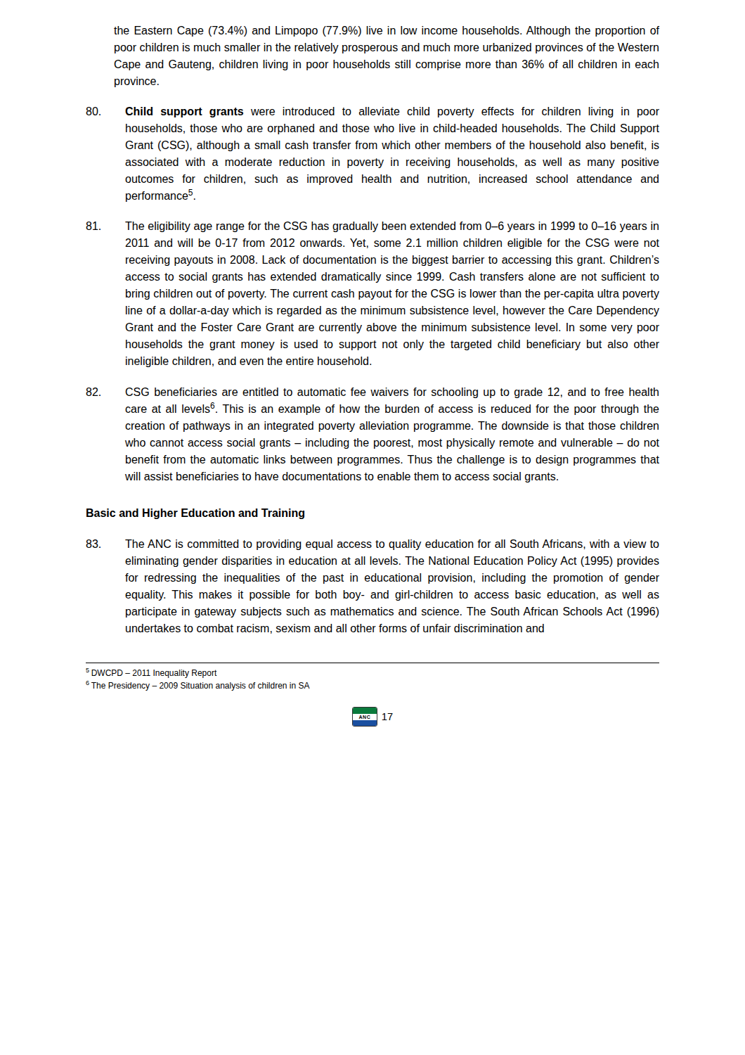the Eastern Cape (73.4%) and Limpopo (77.9%) live in low income households. Although the proportion of poor children is much smaller in the relatively prosperous and much more urbanized provinces of the Western Cape and Gauteng, children living in poor households still comprise more than 36% of all children in each province.
80. Child support grants were introduced to alleviate child poverty effects for children living in poor households, those who are orphaned and those who live in child-headed households. The Child Support Grant (CSG), although a small cash transfer from which other members of the household also benefit, is associated with a moderate reduction in poverty in receiving households, as well as many positive outcomes for children, such as improved health and nutrition, increased school attendance and performance5.
81. The eligibility age range for the CSG has gradually been extended from 0–6 years in 1999 to 0–16 years in 2011 and will be 0-17 from 2012 onwards. Yet, some 2.1 million children eligible for the CSG were not receiving payouts in 2008. Lack of documentation is the biggest barrier to accessing this grant. Children’s access to social grants has extended dramatically since 1999. Cash transfers alone are not sufficient to bring children out of poverty. The current cash payout for the CSG is lower than the per-capita ultra poverty line of a dollar-a-day which is regarded as the minimum subsistence level, however the Care Dependency Grant and the Foster Care Grant are currently above the minimum subsistence level. In some very poor households the grant money is used to support not only the targeted child beneficiary but also other ineligible children, and even the entire household.
82. CSG beneficiaries are entitled to automatic fee waivers for schooling up to grade 12, and to free health care at all levels6. This is an example of how the burden of access is reduced for the poor through the creation of pathways in an integrated poverty alleviation programme. The downside is that those children who cannot access social grants – including the poorest, most physically remote and vulnerable – do not benefit from the automatic links between programmes. Thus the challenge is to design programmes that will assist beneficiaries to have documentations to enable them to access social grants.
Basic and Higher Education and Training
83. The ANC is committed to providing equal access to quality education for all South Africans, with a view to eliminating gender disparities in education at all levels. The National Education Policy Act (1995) provides for redressing the inequalities of the past in educational provision, including the promotion of gender equality. This makes it possible for both boy- and girl-children to access basic education, as well as participate in gateway subjects such as mathematics and science. The South African Schools Act (1996) undertakes to combat racism, sexism and all other forms of unfair discrimination and
5DWCPD – 2011 Inequality Report
6The Presidency – 2009 Situation analysis of children in SA
ANC 17